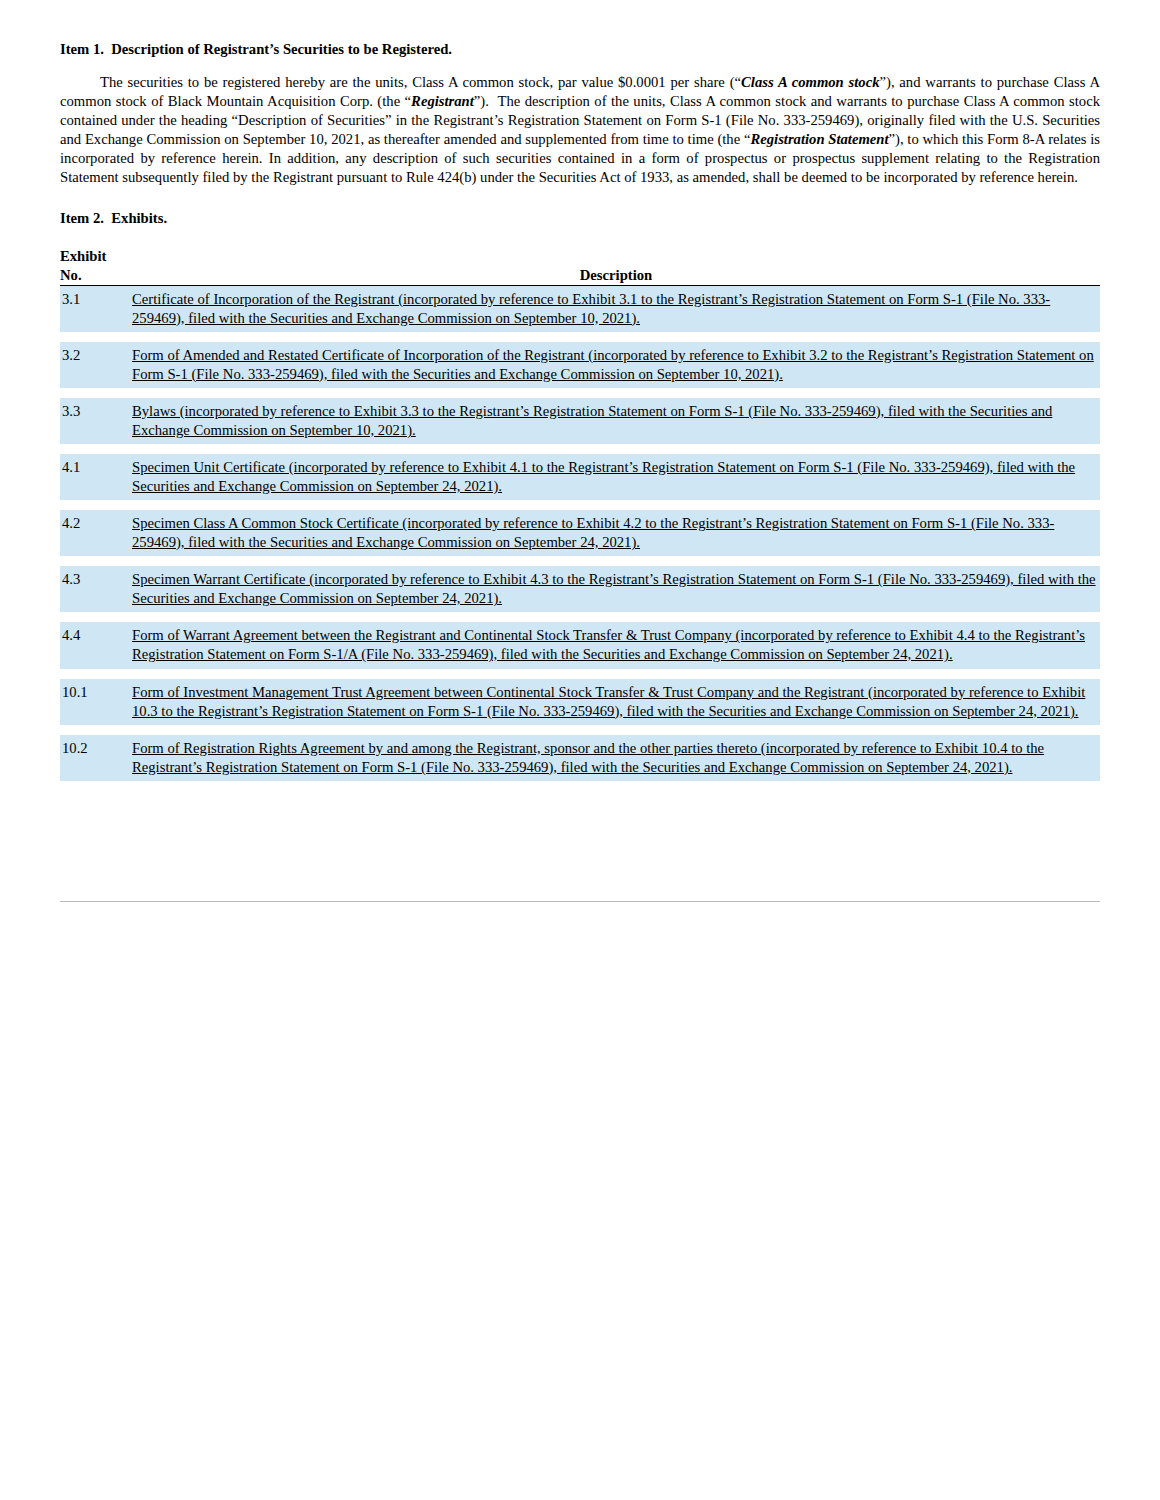Item 1. Description of Registrant’s Securities to be Registered.
The securities to be registered hereby are the units, Class A common stock, par value $0.0001 per share (“Class A common stock”), and warrants to purchase Class A common stock of Black Mountain Acquisition Corp. (the “Registrant”). The description of the units, Class A common stock and warrants to purchase Class A common stock contained under the heading “Description of Securities” in the Registrant’s Registration Statement on Form S-1 (File No. 333-259469), originally filed with the U.S. Securities and Exchange Commission on September 10, 2021, as thereafter amended and supplemented from time to time (the “Registration Statement”), to which this Form 8-A relates is incorporated by reference herein. In addition, any description of such securities contained in a form of prospectus or prospectus supplement relating to the Registration Statement subsequently filed by the Registrant pursuant to Rule 424(b) under the Securities Act of 1933, as amended, shall be deemed to be incorporated by reference herein.
Item 2. Exhibits.
| Exhibit | |
| No. | Description |
| 3.1 | Certificate of Incorporation of the Registrant (incorporated by reference to Exhibit 3.1 to the Registrant’s Registration Statement on Form S-1 (File No. 333-259469), filed with the Securities and Exchange Commission on September 10, 2021). |
| 3.2 | Form of Amended and Restated Certificate of Incorporation of the Registrant (incorporated by reference to Exhibit 3.2 to the Registrant’s Registration Statement on Form S-1 (File No. 333-259469), filed with the Securities and Exchange Commission on September 10, 2021). |
| 3.3 | Bylaws (incorporated by reference to Exhibit 3.3 to the Registrant’s Registration Statement on Form S-1 (File No. 333-259469), filed with the Securities and Exchange Commission on September 10, 2021). |
| 4.1 | Specimen Unit Certificate (incorporated by reference to Exhibit 4.1 to the Registrant’s Registration Statement on Form S-1 (File No. 333-259469), filed with the Securities and Exchange Commission on September 24, 2021). |
| 4.2 | Specimen Class A Common Stock Certificate (incorporated by reference to Exhibit 4.2 to the Registrant’s Registration Statement on Form S-1 (File No. 333-259469), filed with the Securities and Exchange Commission on September 24, 2021). |
| 4.3 | Specimen Warrant Certificate (incorporated by reference to Exhibit 4.3 to the Registrant’s Registration Statement on Form S-1 (File No. 333-259469), filed with the Securities and Exchange Commission on September 24, 2021). |
| 4.4 | Form of Warrant Agreement between the Registrant and Continental Stock Transfer & Trust Company (incorporated by reference to Exhibit 4.4 to the Registrant’s Registration Statement on Form S-1/A (File No. 333-259469), filed with the Securities and Exchange Commission on September 24, 2021). |
| 10.1 | Form of Investment Management Trust Agreement between Continental Stock Transfer & Trust Company and the Registrant (incorporated by reference to Exhibit 10.3 to the Registrant’s Registration Statement on Form S-1 (File No. 333-259469), filed with the Securities and Exchange Commission on September 24, 2021). |
| 10.2 | Form of Registration Rights Agreement by and among the Registrant, sponsor and the other parties thereto (incorporated by reference to Exhibit 10.4 to the Registrant’s Registration Statement on Form S-1 (File No. 333-259469), filed with the Securities and Exchange Commission on September 24, 2021). |